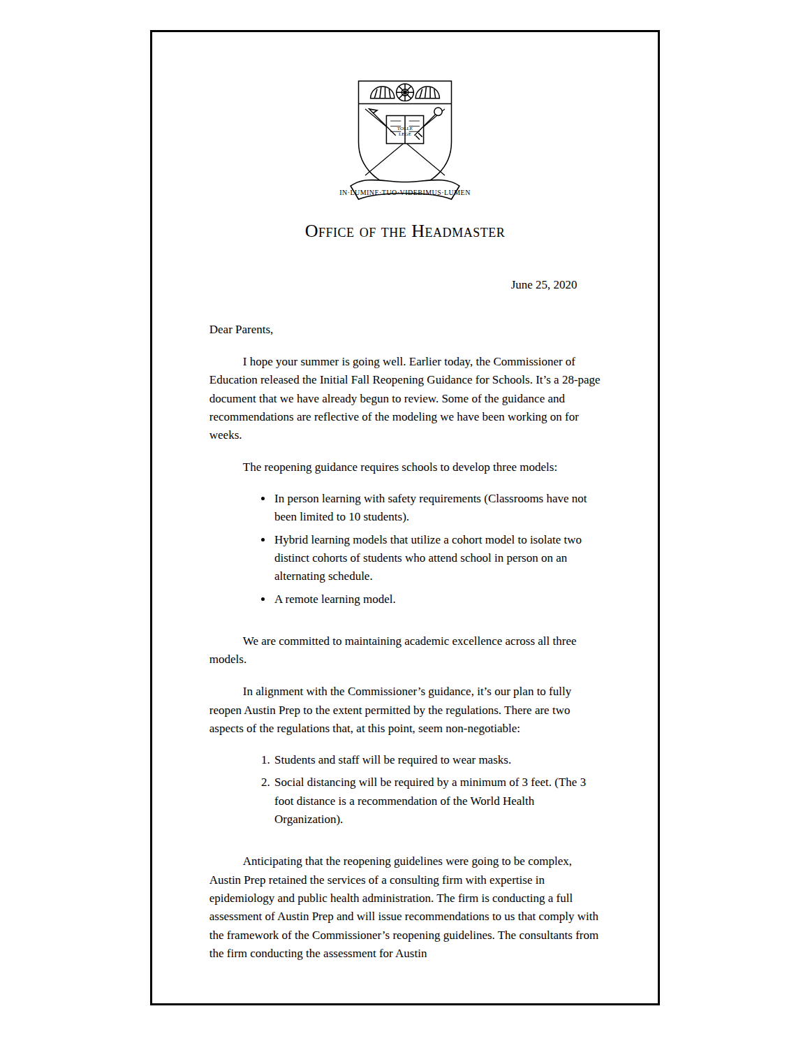IN·LUMINE·TUO·VIDEBIMUS·LUMEN TOLLE LEGE
Office of the Headmaster
June 25, 2020
Dear Parents,
I hope your summer is going well. Earlier today, the Commissioner of Education released the Initial Fall Reopening Guidance for Schools. It’s a 28-page document that we have already begun to review. Some of the guidance and recommendations are reflective of the modeling we have been working on for weeks.
The reopening guidance requires schools to develop three models:
In person learning with safety requirements (Classrooms have not been limited to 10 students).
Hybrid learning models that utilize a cohort model to isolate two distinct cohorts of students who attend school in person on an alternating schedule.
A remote learning model.
We are committed to maintaining academic excellence across all three models.
In alignment with the Commissioner’s guidance, it’s our plan to fully reopen Austin Prep to the extent permitted by the regulations. There are two aspects of the regulations that, at this point, seem non-negotiable:
Students and staff will be required to wear masks.
Social distancing will be required by a minimum of 3 feet. (The 3 foot distance is a recommendation of the World Health Organization).
Anticipating that the reopening guidelines were going to be complex, Austin Prep retained the services of a consulting firm with expertise in epidemiology and public health administration. The firm is conducting a full assessment of Austin Prep and will issue recommendations to us that comply with the framework of the Commissioner’s reopening guidelines. The consultants from the firm conducting the assessment for Austin